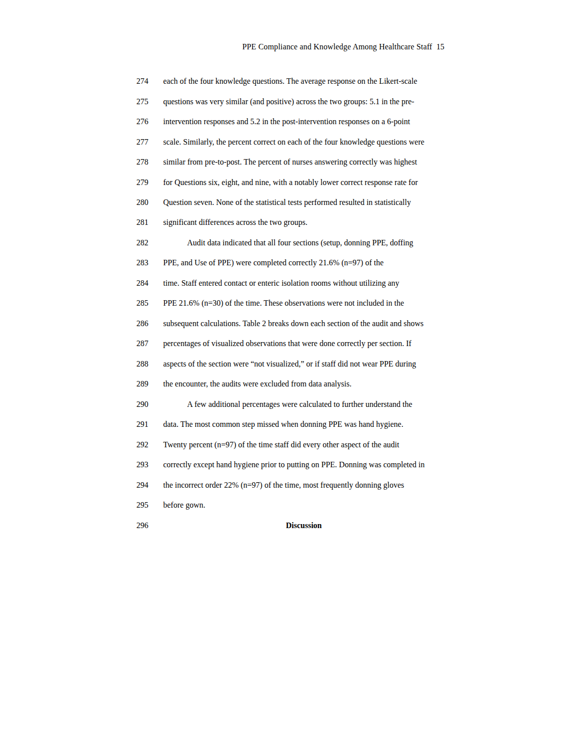PPE Compliance and Knowledge Among Healthcare Staff 15
274
each of the four knowledge questions. The average response on the Likert-scale
275
questions was very similar (and positive) across the two groups: 5.1 in the pre-
276
intervention responses and 5.2 in the post-intervention responses on a 6-point
277
scale. Similarly, the percent correct on each of the four knowledge questions were
278
similar from pre-to-post. The percent of nurses answering correctly was highest
279
for Questions six, eight, and nine, with a notably lower correct response rate for
280
Question seven. None of the statistical tests performed resulted in statistically
281
significant differences across the two groups.
282
Audit data indicated that all four sections (setup, donning PPE, doffing
283
PPE, and Use of PPE) were completed correctly 21.6% (n=97) of the
284
time. Staff entered contact or enteric isolation rooms without utilizing any
285
PPE 21.6% (n=30) of the time. These observations were not included in the
286
subsequent calculations. Table 2 breaks down each section of the audit and shows
287
percentages of visualized observations that were done correctly per section. If
288
aspects of the section were “not visualized,” or if staff did not wear PPE during
289
the encounter, the audits were excluded from data analysis.
290
A few additional percentages were calculated to further understand the
291
data. The most common step missed when donning PPE was hand hygiene.
292
Twenty percent (n=97) of the time staff did every other aspect of the audit
293
correctly except hand hygiene prior to putting on PPE. Donning was completed in
294
the incorrect order 22% (n=97) of the time, most frequently donning gloves
295
before gown.
296
Discussion